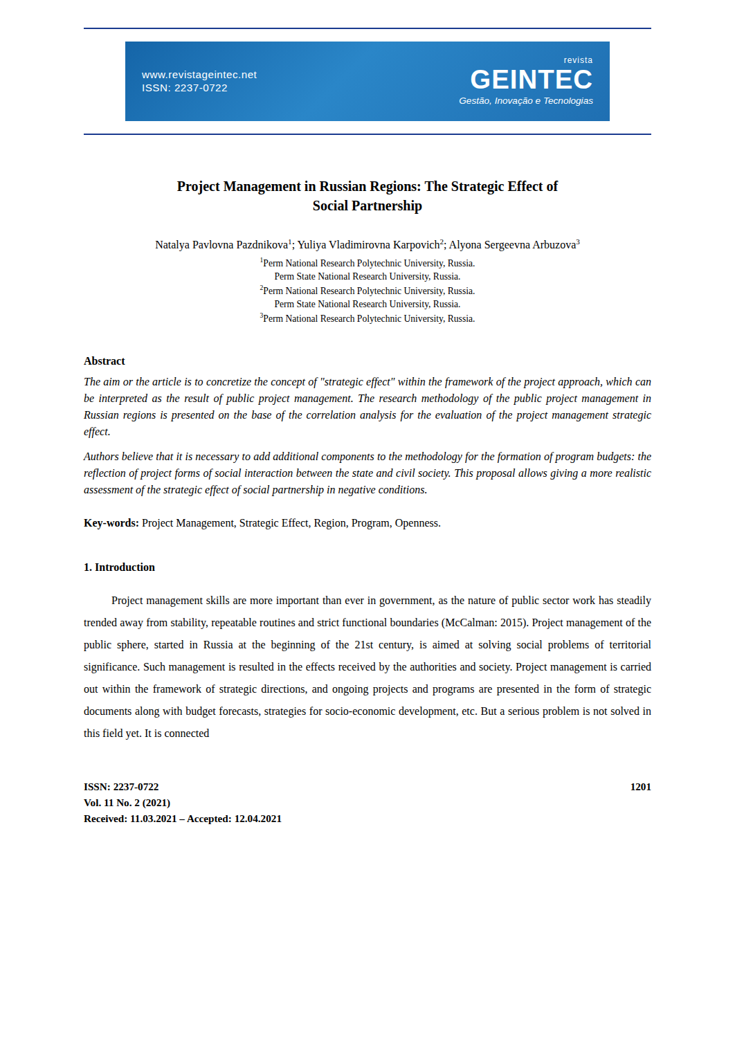www.revistageintec.net
ISSN: 2237-0722
revista
GEINTEC
Gestão, Inovação e Tecnologias
Project Management in Russian Regions: The Strategic Effect of
Social Partnership
Natalya Pavlovna Pazdnikova1; Yuliya Vladimirovna Karpovich2; Alyona Sergeevna Arbuzova3
1Perm National Research Polytechnic University, Russia.
Perm State National Research University, Russia.
2Perm National Research Polytechnic University, Russia.
Perm State National Research University, Russia.
3Perm National Research Polytechnic University, Russia.
Abstract
The aim or the article is to concretize the concept of "strategic effect" within the framework of the project approach, which can be interpreted as the result of public project management. The research methodology of the public project management in Russian regions is presented on the base of the correlation analysis for the evaluation of the project management strategic effect.
Authors believe that it is necessary to add additional components to the methodology for the formation of program budgets: the reflection of project forms of social interaction between the state and civil society. This proposal allows giving a more realistic assessment of the strategic effect of social partnership in negative conditions.
Key-words: Project Management, Strategic Effect, Region, Program, Openness.
1. Introduction
Project management skills are more important than ever in government, as the nature of public sector work has steadily trended away from stability, repeatable routines and strict functional boundaries (McCalman: 2015). Project management of the public sphere, started in Russia at the beginning of the 21st century, is aimed at solving social problems of territorial significance. Such management is resulted in the effects received by the authorities and society. Project management is carried out within the framework of strategic directions, and ongoing projects and programs are presented in the form of strategic documents along with budget forecasts, strategies for socio-economic development, etc. But a serious problem is not solved in this field yet. It is connected
ISSN: 2237-0722
Vol. 11 No. 2 (2021)
Received: 11.03.2021 – Accepted: 12.04.2021
1201